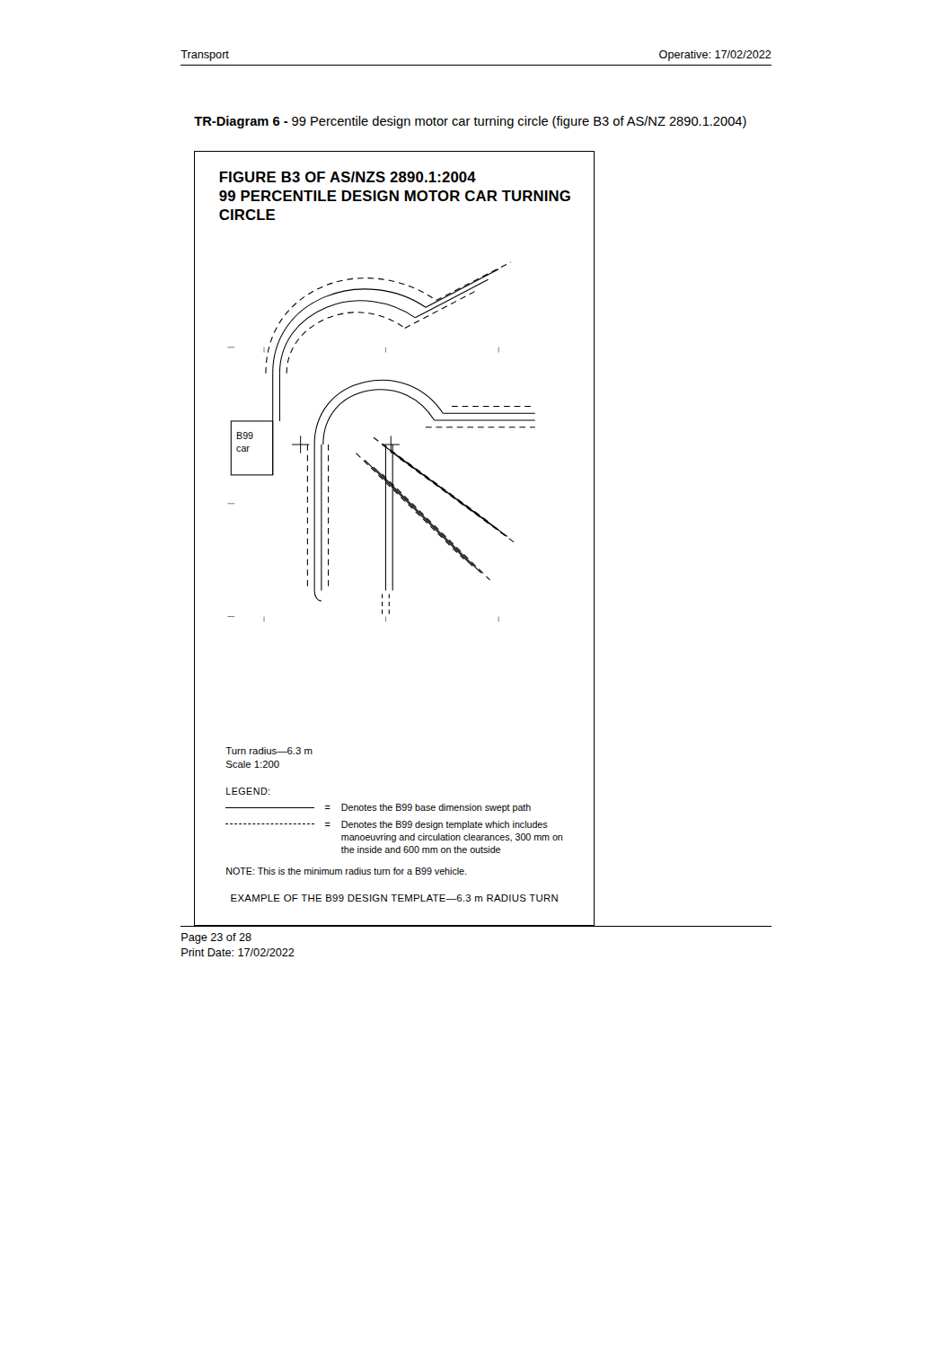Transport
Operative: 17/02/2022
TR-Diagram 6 - 99 Percentile design motor car turning circle (figure B3 of AS/NZ 2890.1.2004)
FIGURE B3 OF AS/NZS 2890.1:2004
99 PERCENTILE DESIGN MOTOR CAR TURNING CIRCLE
B99 car
Turn radius—6.3 m
Scale 1:200
LEGEND:
| | = | Denotes the B99 base dimension swept path |
| | = | Denotes the B99 design template which includes manoeuvring and circulation clearances, 300 mm on the inside and 600 mm on the outside |
NOTE: This is the minimum radius turn for a B99 vehicle.
EXAMPLE OF THE B99 DESIGN TEMPLATE—6.3 m RADIUS TURN
Page 23 of 28
Print Date: 17/02/2022